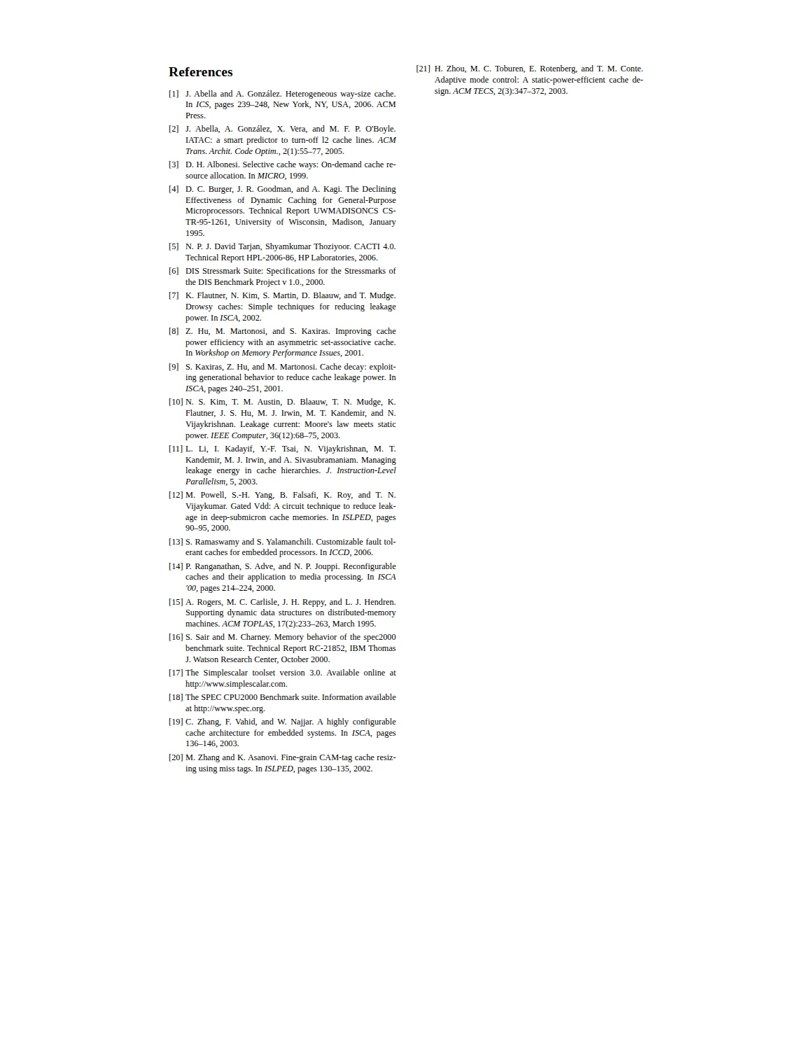References
[1] J. Abella and A. González. Heterogeneous way-size cache. In ICS, pages 239–248, New York, NY, USA, 2006. ACM Press.
[2] J. Abella, A. González, X. Vera, and M. F. P. O'Boyle. IATAC: a smart predictor to turn-off l2 cache lines. ACM Trans. Archit. Code Optim., 2(1):55–77, 2005.
[3] D. H. Albonesi. Selective cache ways: On-demand cache resource allocation. In MICRO, 1999.
[4] D. C. Burger, J. R. Goodman, and A. Kagi. The Declining Effectiveness of Dynamic Caching for General-Purpose Microprocessors. Technical Report UWMADISONCS CS-TR-95-1261, University of Wisconsin, Madison, January 1995.
[5] N. P. J. David Tarjan, Shyamkumar Thoziyoor. CACTI 4.0. Technical Report HPL-2006-86, HP Laboratories, 2006.
[6] DIS Stressmark Suite: Specifications for the Stressmarks of the DIS Benchmark Project v 1.0., 2000.
[7] K. Flautner, N. Kim, S. Martin, D. Blaauw, and T. Mudge. Drowsy caches: Simple techniques for reducing leakage power. In ISCA, 2002.
[8] Z. Hu, M. Martonosi, and S. Kaxiras. Improving cache power efficiency with an asymmetric set-associative cache. In Workshop on Memory Performance Issues, 2001.
[9] S. Kaxiras, Z. Hu, and M. Martonosi. Cache decay: exploiting generational behavior to reduce cache leakage power. In ISCA, pages 240–251, 2001.
[10] N. S. Kim, T. M. Austin, D. Blaauw, T. N. Mudge, K. Flautner, J. S. Hu, M. J. Irwin, M. T. Kandemir, and N. Vijaykrishnan. Leakage current: Moore's law meets static power. IEEE Computer, 36(12):68–75, 2003.
[11] L. Li, I. Kadayif, Y.-F. Tsai, N. Vijaykrishnan, M. T. Kandemir, M. J. Irwin, and A. Sivasubramaniam. Managing leakage energy in cache hierarchies. J. Instruction-Level Parallelism, 5, 2003.
[12] M. Powell, S.-H. Yang, B. Falsafi, K. Roy, and T. N. Vijaykumar. Gated Vdd: A circuit technique to reduce leakage in deep-submicron cache memories. In ISLPED, pages 90–95, 2000.
[13] S. Ramaswamy and S. Yalamanchili. Customizable fault tolerant caches for embedded processors. In ICCD, 2006.
[14] P. Ranganathan, S. Adve, and N. P. Jouppi. Reconfigurable caches and their application to media processing. In ISCA '00, pages 214–224, 2000.
[15] A. Rogers, M. C. Carlisle, J. H. Reppy, and L. J. Hendren. Supporting dynamic data structures on distributed-memory machines. ACM TOPLAS, 17(2):233–263, March 1995.
[16] S. Sair and M. Charney. Memory behavior of the spec2000 benchmark suite. Technical Report RC-21852, IBM Thomas J. Watson Research Center, October 2000.
[17] The Simplescalar toolset version 3.0. Available online at http://www.simplescalar.com.
[18] The SPEC CPU2000 Benchmark suite. Information available at http://www.spec.org.
[19] C. Zhang, F. Vahid, and W. Najjar. A highly configurable cache architecture for embedded systems. In ISCA, pages 136–146, 2003.
[20] M. Zhang and K. Asanovi. Fine-grain CAM-tag cache resizing using miss tags. In ISLPED, pages 130–135, 2002.
[21] H. Zhou, M. C. Toburen, E. Rotenberg, and T. M. Conte. Adaptive mode control: A static-power-efficient cache design. ACM TECS, 2(3):347–372, 2003.